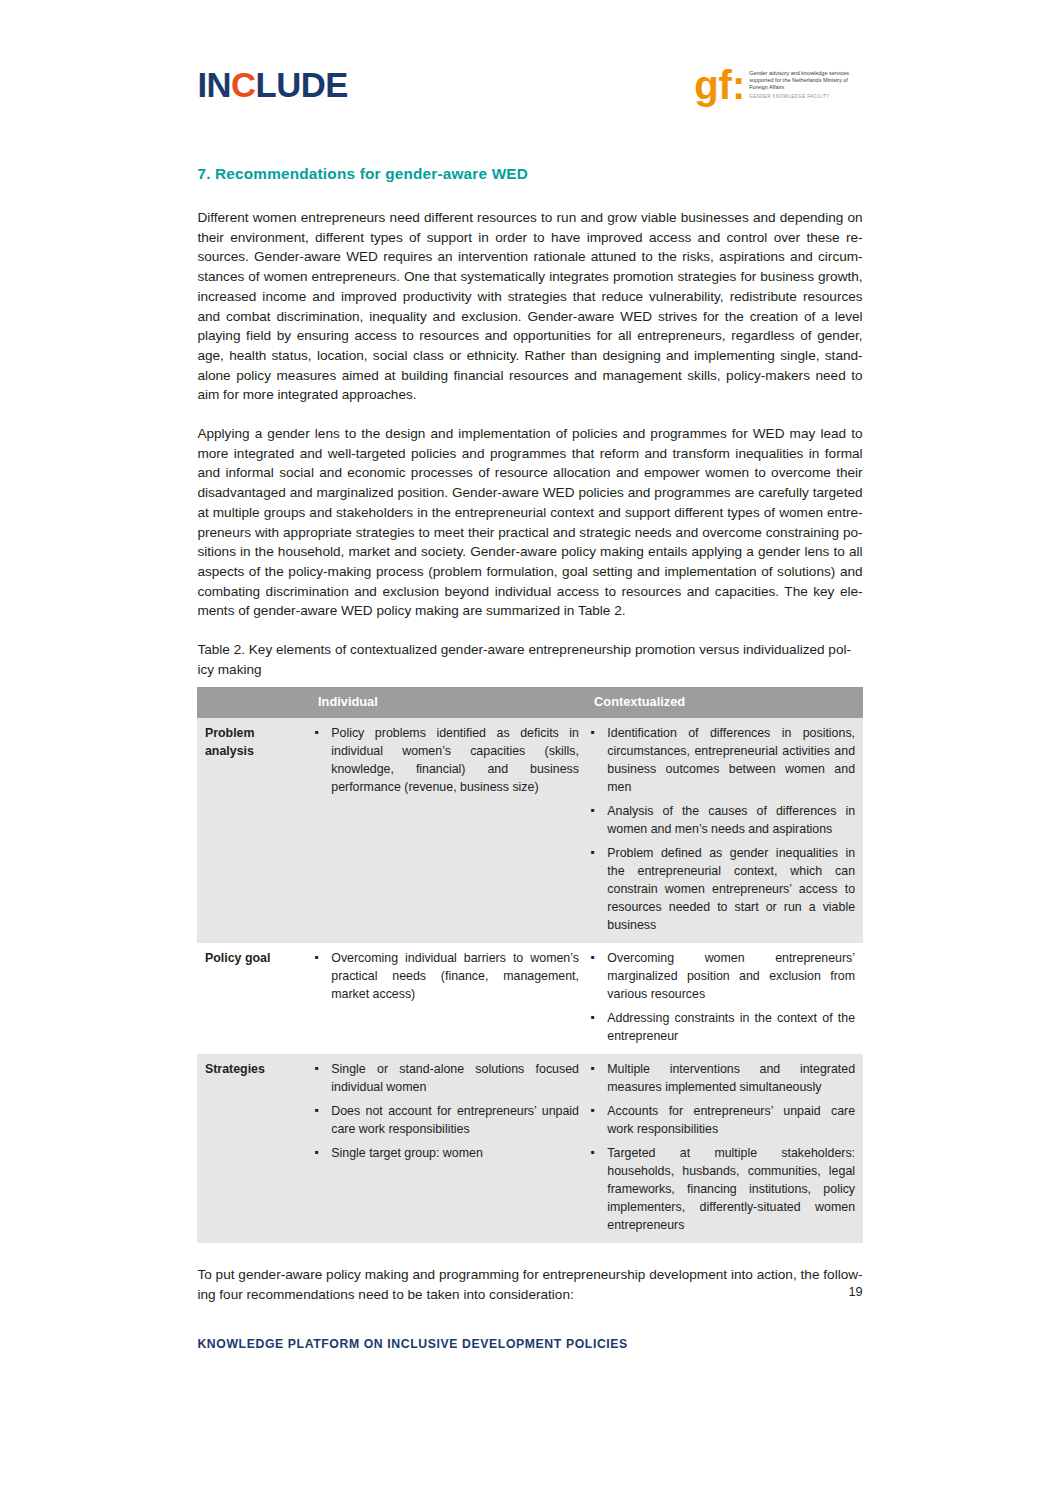INCLUDE
gf:
Gender advisory and knowledge services supported for the Netherlands Ministry of Foreign Affairs
GENDER KNOWLEDGE FACILITY
7. Recommendations for gender-aware WED
Different women entrepreneurs need different resources to run and grow viable businesses and depending on their environment, different types of support in order to have improved access and control over these resources. Gender-aware WED requires an intervention rationale attuned to the risks, aspirations and circumstances of women entrepreneurs. One that systematically integrates promotion strategies for business growth, increased income and improved productivity with strategies that reduce vulnerability, redistribute resources and combat discrimination, inequality and exclusion. Gender-aware WED strives for the creation of a level playing field by ensuring access to resources and opportunities for all entrepreneurs, regardless of gender, age, health status, location, social class or ethnicity. Rather than designing and implementing single, stand-alone policy measures aimed at building financial resources and management skills, policy-makers need to aim for more integrated approaches.
Applying a gender lens to the design and implementation of policies and programmes for WED may lead to more integrated and well-targeted policies and programmes that reform and transform inequalities in formal and informal social and economic processes of resource allocation and empower women to overcome their disadvantaged and marginalized position. Gender-aware WED policies and programmes are carefully targeted at multiple groups and stakeholders in the entrepreneurial context and support different types of women entrepreneurs with appropriate strategies to meet their practical and strategic needs and overcome constraining positions in the household, market and society. Gender-aware policy making entails applying a gender lens to all aspects of the policy-making process (problem formulation, goal setting and implementation of solutions) and combating discrimination and exclusion beyond individual access to resources and capacities. The key elements of gender-aware WED policy making are summarized in Table 2.
Table 2. Key elements of contextualized gender-aware entrepreneurship promotion versus individualized policy making
| | Individual | Contextualized |
| --- | --- | --- |
| Problem analysis | Policy problems identified as deficits in individual women’s capacities (skills, knowledge, financial) and business performance (revenue, business size) | Identification of differences in positions, circumstances, entrepreneurial activities and business outcomes between women and men Analysis of the causes of differences in women and men’s needs and aspirations Problem defined as gender inequalities in the entrepreneurial context, which can constrain women entrepreneurs’ access to resources needed to start or run a viable business |
| Policy goal | Overcoming individual barriers to women’s practical needs (finance, management, market access) | Overcoming women entrepreneurs’ marginalized position and exclusion from various resources Addressing constraints in the context of the entrepreneur |
| Strategies | Single or stand-alone solutions focused individual women Does not account for entrepreneurs’ unpaid care work responsibilities Single target group: women | Multiple interventions and integrated measures implemented simultaneously Accounts for entrepreneurs’ unpaid care work responsibilities Targeted at multiple stakeholders: households, husbands, communities, legal frameworks, financing institutions, policy implementers, differently-situated women entrepreneurs |
To put gender-aware policy making and programming for entrepreneurship development into action, the following four recommendations need to be taken into consideration:
19
KNOWLEDGE PLATFORM ON INCLUSIVE DEVELOPMENT POLICIES